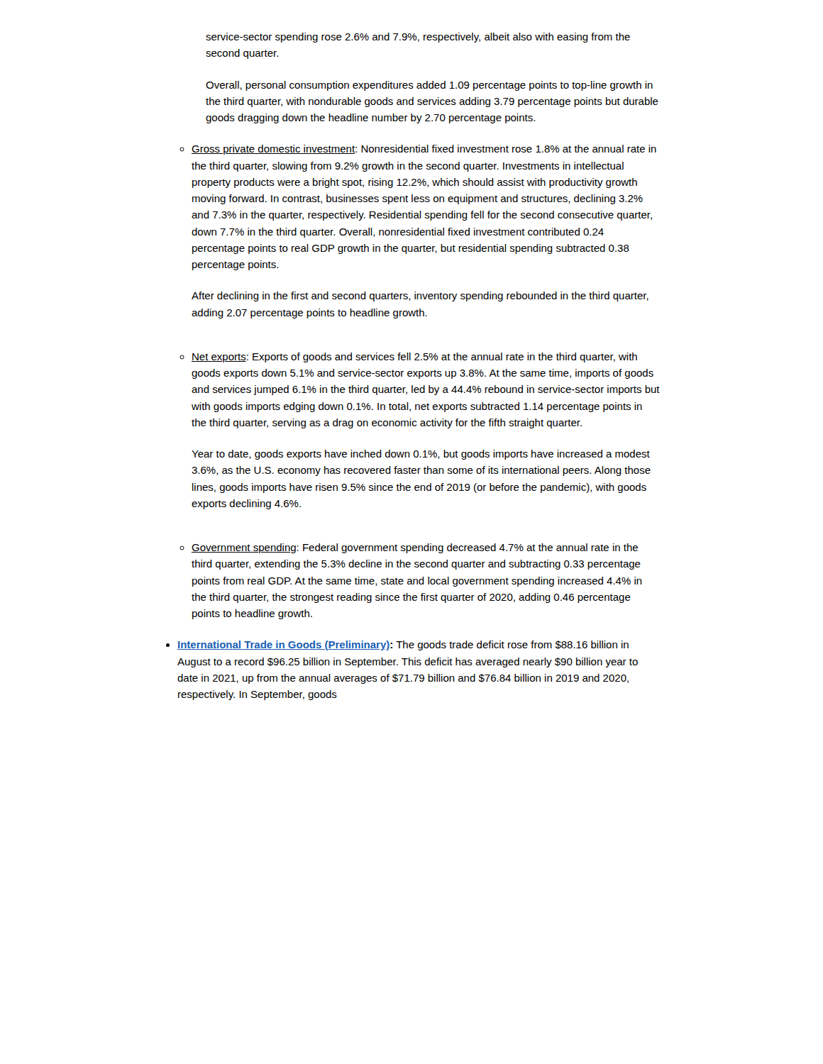service-sector spending rose 2.6% and 7.9%, respectively, albeit also with easing from the second quarter.
Overall, personal consumption expenditures added 1.09 percentage points to top-line growth in the third quarter, with nondurable goods and services adding 3.79 percentage points but durable goods dragging down the headline number by 2.70 percentage points.
Gross private domestic investment: Nonresidential fixed investment rose 1.8% at the annual rate in the third quarter, slowing from 9.2% growth in the second quarter. Investments in intellectual property products were a bright spot, rising 12.2%, which should assist with productivity growth moving forward. In contrast, businesses spent less on equipment and structures, declining 3.2% and 7.3% in the quarter, respectively. Residential spending fell for the second consecutive quarter, down 7.7% in the third quarter. Overall, nonresidential fixed investment contributed 0.24 percentage points to real GDP growth in the quarter, but residential spending subtracted 0.38 percentage points.
After declining in the first and second quarters, inventory spending rebounded in the third quarter, adding 2.07 percentage points to headline growth.
Net exports: Exports of goods and services fell 2.5% at the annual rate in the third quarter, with goods exports down 5.1% and service-sector exports up 3.8%. At the same time, imports of goods and services jumped 6.1% in the third quarter, led by a 44.4% rebound in service-sector imports but with goods imports edging down 0.1%. In total, net exports subtracted 1.14 percentage points in the third quarter, serving as a drag on economic activity for the fifth straight quarter.
Year to date, goods exports have inched down 0.1%, but goods imports have increased a modest 3.6%, as the U.S. economy has recovered faster than some of its international peers. Along those lines, goods imports have risen 9.5% since the end of 2019 (or before the pandemic), with goods exports declining 4.6%.
Government spending: Federal government spending decreased 4.7% at the annual rate in the third quarter, extending the 5.3% decline in the second quarter and subtracting 0.33 percentage points from real GDP. At the same time, state and local government spending increased 4.4% in the third quarter, the strongest reading since the first quarter of 2020, adding 0.46 percentage points to headline growth.
International Trade in Goods (Preliminary): The goods trade deficit rose from $88.16 billion in August to a record $96.25 billion in September. This deficit has averaged nearly $90 billion year to date in 2021, up from the annual averages of $71.79 billion and $76.84 billion in 2019 and 2020, respectively. In September, goods